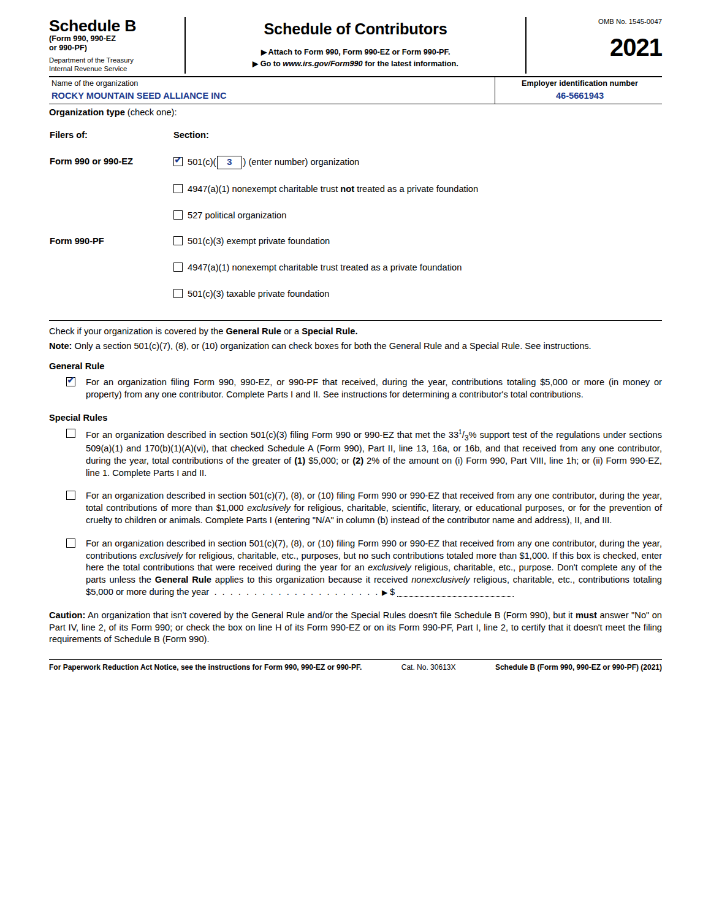Schedule B
(Form 990, 990-EZ
or 990-PF)
Department of the Treasury
Internal Revenue Service
Schedule of Contributors
▶ Attach to Form 990, Form 990-EZ or Form 990-PF.
▶ Go to www.irs.gov/Form990 for the latest information.
OMB No. 1545-0047
2021
Name of the organization
ROCKY MOUNTAIN SEED ALLIANCE INC
Employer identification number
46-5661943
Organization type (check one):
| Filers of: | Section: |
| Form 990 or 990-EZ | 501(c)( 3 ) (enter number) organization |
| | 4947(a)(1) nonexempt charitable trust not treated as a private foundation |
| | 527 political organization |
| Form 990-PF | 501(c)(3) exempt private foundation |
| | 4947(a)(1) nonexempt charitable trust treated as a private foundation |
| | 501(c)(3) taxable private foundation |
Check if your organization is covered by the General Rule or a Special Rule.
Note: Only a section 501(c)(7), (8), or (10) organization can check boxes for both the General Rule and a Special Rule. See instructions.
General Rule
For an organization filing Form 990, 990-EZ, or 990-PF that received, during the year, contributions totaling $5,000 or more (in money or property) from any one contributor. Complete Parts I and II. See instructions for determining a contributor's total contributions.
Special Rules
For an organization described in section 501(c)(3) filing Form 990 or 990-EZ that met the 331/3% support test of the regulations under sections 509(a)(1) and 170(b)(1)(A)(vi), that checked Schedule A (Form 990), Part II, line 13, 16a, or 16b, and that received from any one contributor, during the year, total contributions of the greater of (1) $5,000; or (2) 2% of the amount on (i) Form 990, Part VIII, line 1h; or (ii) Form 990-EZ, line 1. Complete Parts I and II.
For an organization described in section 501(c)(7), (8), or (10) filing Form 990 or 990-EZ that received from any one contributor, during the year, total contributions of more than $1,000 exclusively for religious, charitable, scientific, literary, or educational purposes, or for the prevention of cruelty to children or animals. Complete Parts I (entering "N/A" in column (b) instead of the contributor name and address), II, and III.
For an organization described in section 501(c)(7), (8), or (10) filing Form 990 or 990-EZ that received from any one contributor, during the year, contributions exclusively for religious, charitable, etc., purposes, but no such contributions totaled more than $1,000. If this box is checked, enter here the total contributions that were received during the year for an exclusively religious, charitable, etc., purpose. Don't complete any of the parts unless the General Rule applies to this organization because it received nonexclusively religious, charitable, etc., contributions totaling $5,000 or more during the year . . . . . . . . . . . . . . . . . . . . . ▶ $
Caution: An organization that isn't covered by the General Rule and/or the Special Rules doesn't file Schedule B (Form 990), but it must answer "No" on Part IV, line 2, of its Form 990; or check the box on line H of its Form 990-EZ or on its Form 990-PF, Part I, line 2, to certify that it doesn't meet the filing requirements of Schedule B (Form 990).
For Paperwork Reduction Act Notice, see the instructions for Form 990, 990-EZ or 990-PF.
Cat. No. 30613X
Schedule B (Form 990, 990-EZ or 990-PF) (2021)